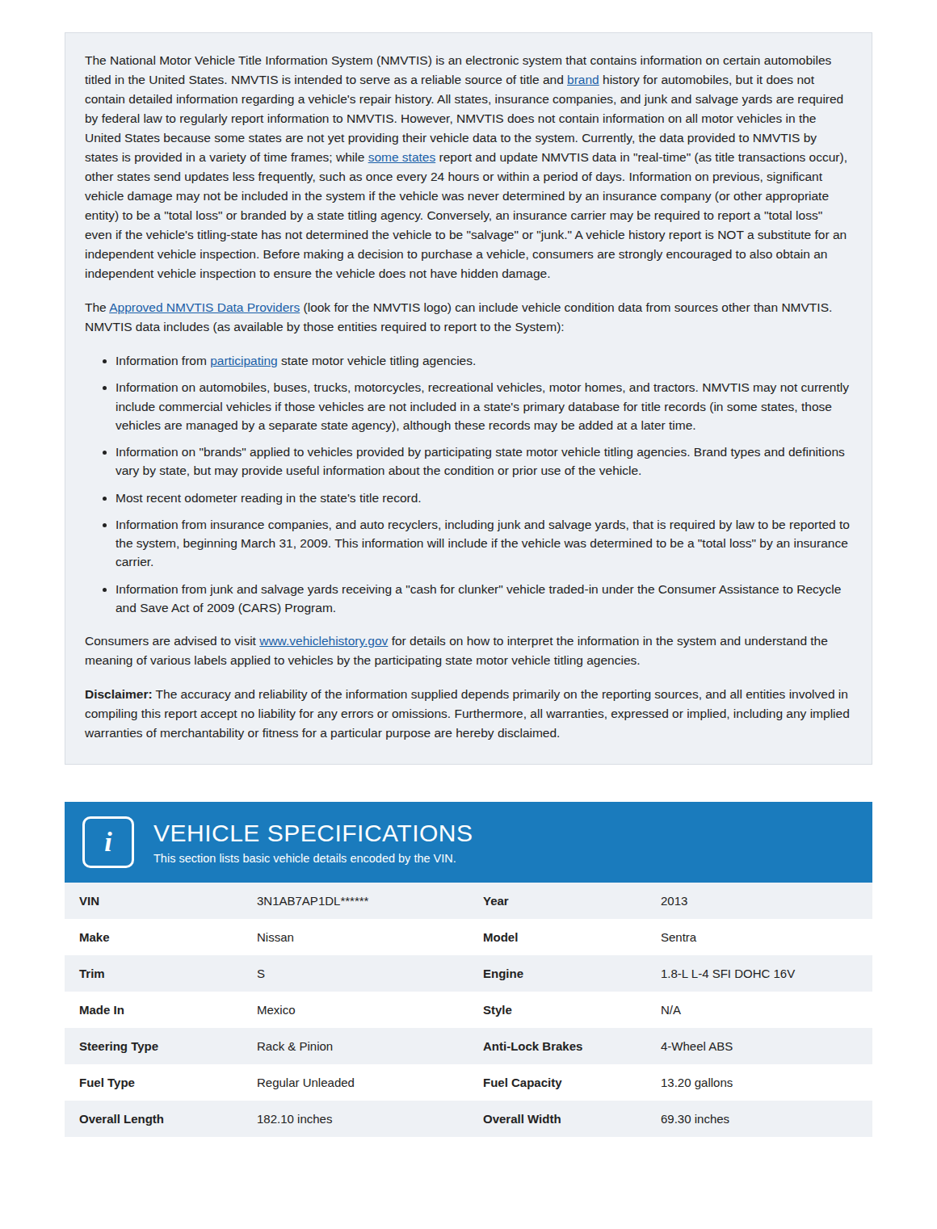The National Motor Vehicle Title Information System (NMVTIS) is an electronic system that contains information on certain automobiles titled in the United States. NMVTIS is intended to serve as a reliable source of title and brand history for automobiles, but it does not contain detailed information regarding a vehicle's repair history. All states, insurance companies, and junk and salvage yards are required by federal law to regularly report information to NMVTIS. However, NMVTIS does not contain information on all motor vehicles in the United States because some states are not yet providing their vehicle data to the system. Currently, the data provided to NMVTIS by states is provided in a variety of time frames; while some states report and update NMVTIS data in "real-time" (as title transactions occur), other states send updates less frequently, such as once every 24 hours or within a period of days. Information on previous, significant vehicle damage may not be included in the system if the vehicle was never determined by an insurance company (or other appropriate entity) to be a "total loss" or branded by a state titling agency. Conversely, an insurance carrier may be required to report a "total loss" even if the vehicle's titling-state has not determined the vehicle to be "salvage" or "junk." A vehicle history report is NOT a substitute for an independent vehicle inspection. Before making a decision to purchase a vehicle, consumers are strongly encouraged to also obtain an independent vehicle inspection to ensure the vehicle does not have hidden damage.
The Approved NMVTIS Data Providers (look for the NMVTIS logo) can include vehicle condition data from sources other than NMVTIS. NMVTIS data includes (as available by those entities required to report to the System):
Information from participating state motor vehicle titling agencies.
Information on automobiles, buses, trucks, motorcycles, recreational vehicles, motor homes, and tractors. NMVTIS may not currently include commercial vehicles if those vehicles are not included in a state's primary database for title records (in some states, those vehicles are managed by a separate state agency), although these records may be added at a later time.
Information on "brands" applied to vehicles provided by participating state motor vehicle titling agencies. Brand types and definitions vary by state, but may provide useful information about the condition or prior use of the vehicle.
Most recent odometer reading in the state's title record.
Information from insurance companies, and auto recyclers, including junk and salvage yards, that is required by law to be reported to the system, beginning March 31, 2009. This information will include if the vehicle was determined to be a "total loss" by an insurance carrier.
Information from junk and salvage yards receiving a "cash for clunker" vehicle traded-in under the Consumer Assistance to Recycle and Save Act of 2009 (CARS) Program.
Consumers are advised to visit www.vehiclehistory.gov for details on how to interpret the information in the system and understand the meaning of various labels applied to vehicles by the participating state motor vehicle titling agencies.
Disclaimer: The accuracy and reliability of the information supplied depends primarily on the reporting sources, and all entities involved in compiling this report accept no liability for any errors or omissions. Furthermore, all warranties, expressed or implied, including any implied warranties of merchantability or fitness for a particular purpose are hereby disclaimed.
i
VEHICLE SPECIFICATIONS
This section lists basic vehicle details encoded by the VIN.
| VIN | 3N1AB7AP1DL****** | Year | 2013 |
| Make | Nissan | Model | Sentra |
| Trim | S | Engine | 1.8-L L-4 SFI DOHC 16V |
| Made In | Mexico | Style | N/A |
| Steering Type | Rack & Pinion | Anti-Lock Brakes | 4-Wheel ABS |
| Fuel Type | Regular Unleaded | Fuel Capacity | 13.20 gallons |
| Overall Length | 182.10 inches | Overall Width | 69.30 inches |